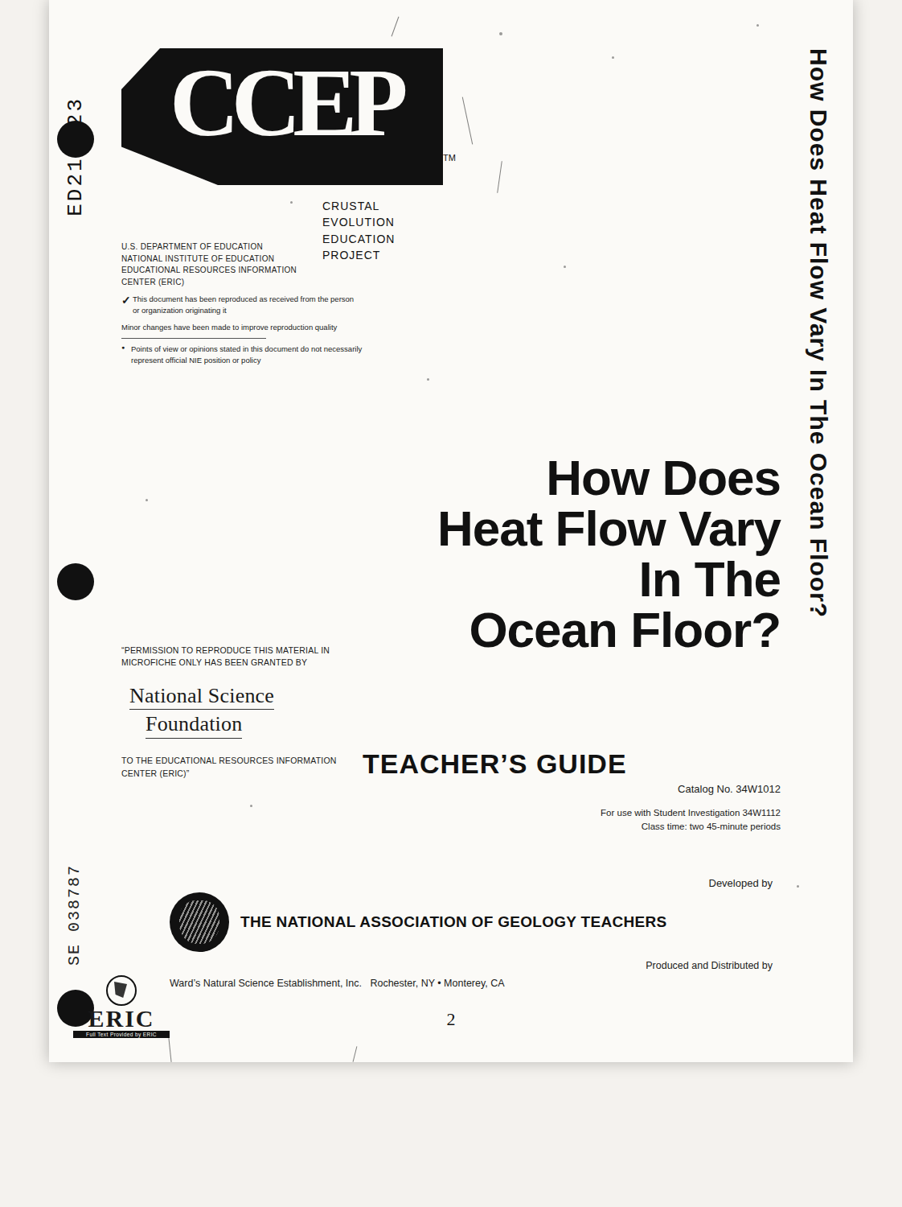ED216923
SE 038787
How Does Heat Flow Vary In The Ocean Floor?
CCEP
TM
CRUSTAL
EVOLUTION
EDUCATION
PROJECT
U.S. DEPARTMENT OF EDUCATION
NATIONAL INSTITUTE OF EDUCATION
EDUCATIONAL RESOURCES INFORMATION
CENTER (ERIC)
✓This document has been reproduced as received from the person or organization originating it
Minor changes have been made to improve reproduction quality
Points of view or opinions stated in this document do not necessarily represent official NIE position or policy
“PERMISSION TO REPRODUCE THIS MATERIAL IN MICROFICHE ONLY HAS BEEN GRANTED BY
National Science
Foundation
TO THE EDUCATIONAL RESOURCES INFORMATION CENTER (ERIC)”
How Does
Heat Flow Vary
In The
Ocean Floor?
TEACHER’S GUIDE
Catalog No. 34W1012
For use with Student Investigation 34W1112
Class time: two 45-minute periods
Developed by
THE NATIONAL ASSOCIATION OF GEOLOGY TEACHERS
Produced and Distributed by
Ward’s Natural Science Establishment, Inc. Rochester, NY • Monterey, CA
2
ERIC
Full Text Provided by ERIC